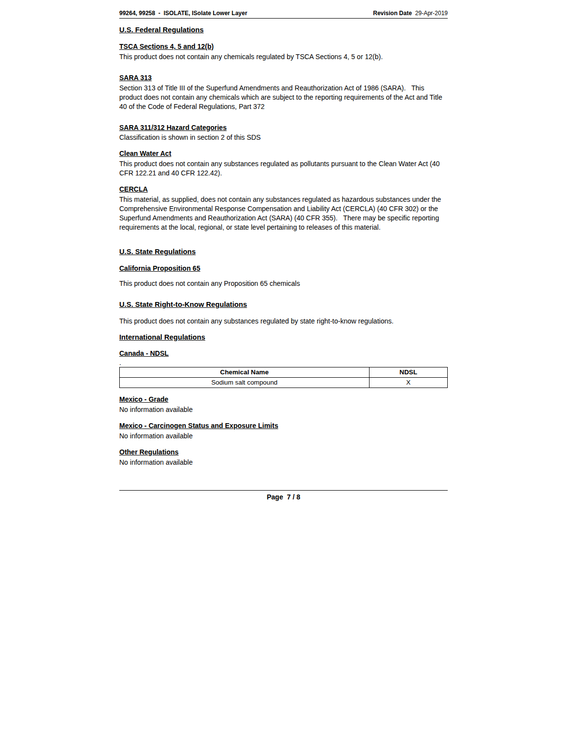99264, 99258 - ISOLATE, ISolate Lower Layer
Revision Date 29-Apr-2019
U.S. Federal Regulations
TSCA Sections 4, 5 and 12(b)
This product does not contain any chemicals regulated by TSCA Sections 4, 5 or 12(b).
SARA 313
Section 313 of Title III of the Superfund Amendments and Reauthorization Act of 1986 (SARA). This product does not contain any chemicals which are subject to the reporting requirements of the Act and Title 40 of the Code of Federal Regulations, Part 372
SARA 311/312 Hazard Categories
Classification is shown in section 2 of this SDS
Clean Water Act
This product does not contain any substances regulated as pollutants pursuant to the Clean Water Act (40 CFR 122.21 and 40 CFR 122.42).
CERCLA
This material, as supplied, does not contain any substances regulated as hazardous substances under the Comprehensive Environmental Response Compensation and Liability Act (CERCLA) (40 CFR 302) or the Superfund Amendments and Reauthorization Act (SARA) (40 CFR 355). There may be specific reporting requirements at the local, regional, or state level pertaining to releases of this material.
U.S. State Regulations
California Proposition 65
This product does not contain any Proposition 65 chemicals
U.S. State Right-to-Know Regulations
This product does not contain any substances regulated by state right-to-know regulations.
International Regulations
Canada - NDSL
.
| Chemical Name | NDSL |
| --- | --- |
| Sodium salt compound | X |
Mexico - Grade
No information available
Mexico - Carcinogen Status and Exposure Limits
No information available
Other Regulations
No information available
Page 7 / 8